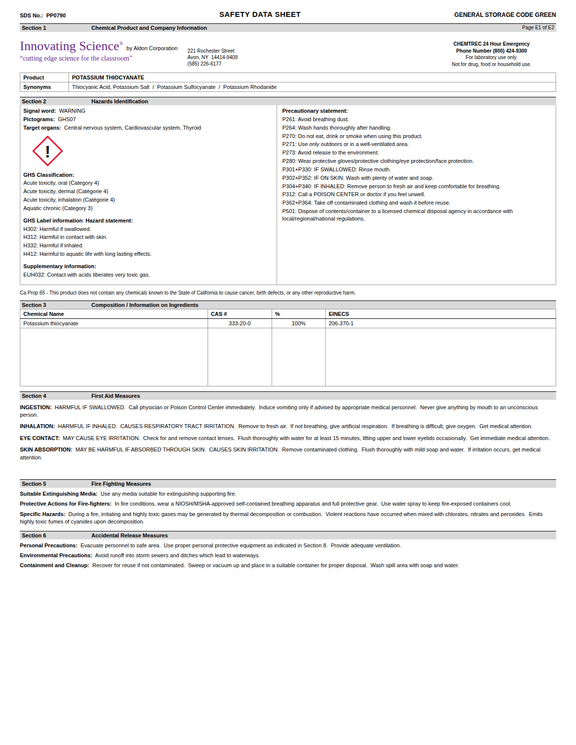SDS No.: PP0790
SAFETY DATA SHEET
GENERAL STORAGE CODE GREEN
Section 1
Chemical Product and Company Information
Page E1 of E2
Innovating Science® by Aldon Corporation
“cutting edge science for the classroom”
221 Rochester Street
Avon, NY 14414-9409
(585) 226-6177
CHEMTREC 24 Hour Emergency
Phone Number (800) 424-9300
For laboratory use only.
Not for drug, food or household use.
| Product | POTASSIUM THIOCYANATE |
| Synonyms | Thiocyanic Acid, Potassium Salt / Potassium Sulfocyanate / Potassium Rhodanide |
Section 2
Hazards Identification
Signal word: WARNING
Pictograms: GHS07
Target organs: Central nervous system, Cardiovascular system, Thyroid
!
GHS Classification:
Acute toxicity, oral (Category 4)
Acute toxicity, dermal (Catégorie 4)
Acute toxicity, inhalation (Catégorie 4)
Aquatic chronic (Category 3)
GHS Label information: Hazard statement:
H302: Harmful if swallowed.
H312: Harmful in contact with skin.
H332: Harmful if inhaled.
H412: Harmful to aquatic life with long lasting effects.
Supplementary information:
EUH032: Contact with acids liberates very toxic gas.
Precautionary statement:
P261: Avoid breathing dust.
P264: Wash hands thoroughly after handling.
P270: Do not eat, drink or smoke when using this product.
P271: Use only outdoors or in a well-ventilated area.
P273: Avoid release to the environment.
P280: Wear protective gloves/protective clothing/eye protection/face protection.
P301+P330: IF SWALLOWED: Rinse mouth.
P302+P352: IF ON SKIN: Wash with plenty of water and soap.
P304+P340: IF INHALED: Remove person to fresh air and keep comfortable for breathing.
P312: Call a POISON CENTER or doctor if you feel unwell.
P362+P364: Take off contaminated clothing and wash it before reuse.
P501: Dispose of contents/container to a licensed chemical disposal agency in accordance with local/regional/national regulations.
Ca Prop 65 - This product does not contain any chemicals known to the State of California to cause cancer, birth defects, or any other reproductive harm.
Section 3
Composition / Information on Ingredients
| Chemical Name | CAS # | % | EINECS |
| --- | --- | --- | --- |
| Potassium thiocyanate | 333-20-0 | 100% | 206-370-1 |
Section 4
First Aid Measures
INGESTION: HARMFUL IF SWALLOWED. Call physician or Poison Control Center immediately. Induce vomiting only if advised by appropriate medical personnel. Never give anything by mouth to an unconscious person.
INHALATION: HARMFUL IF INHALED. CAUSES RESPIRATORY TRACT IRRITATION. Remove to fresh air. If not breathing, give artificial respiration. If breathing is difficult, give oxygen. Get medical attention.
EYE CONTACT: MAY CAUSE EYE IRRITATION. Check for and remove contact lenses. Flush thoroughly with water for at least 15 minutes, lifting upper and lower eyelids occasionally. Get immediate medical attention.
SKIN ABSORPTION: MAY BE HARMFUL IF ABSORBED THROUGH SKIN. CAUSES SKIN IRRITATION. Remove contaminated clothing. Flush thoroughly with mild soap and water. If irritation occurs, get medical attention.
Section 5
Fire Fighting Measures
Suitable Extinguishing Media: Use any media suitable for extinguishing supporting fire.
Protective Actions for Fire-fighters: In fire conditions, wear a NIOSH/MSHA-approved self-contained breathing apparatus and full protective gear. Use water spray to keep fire-exposed containers cool.
Specific Hazards: During a fire, irritating and highly toxic gases may be generated by thermal decomposition or combustion. Violent reactions have occurred when mixed with chlorates, nitrates and peroxides. Emits highly toxic fumes of cyanides upon decomposition.
Section 6
Accidental Release Measures
Personal Precautions: Evacuate personnel to safe area. Use proper personal protective equipment as indicated in Section 8. Provide adequate ventilation.
Environmental Precautions: Avoid runoff into storm sewers and ditches which lead to waterways.
Containment and Cleanup: Recover for reuse if not contaminated. Sweep or vacuum up and place in a suitable container for proper disposal. Wash spill area with soap and water.